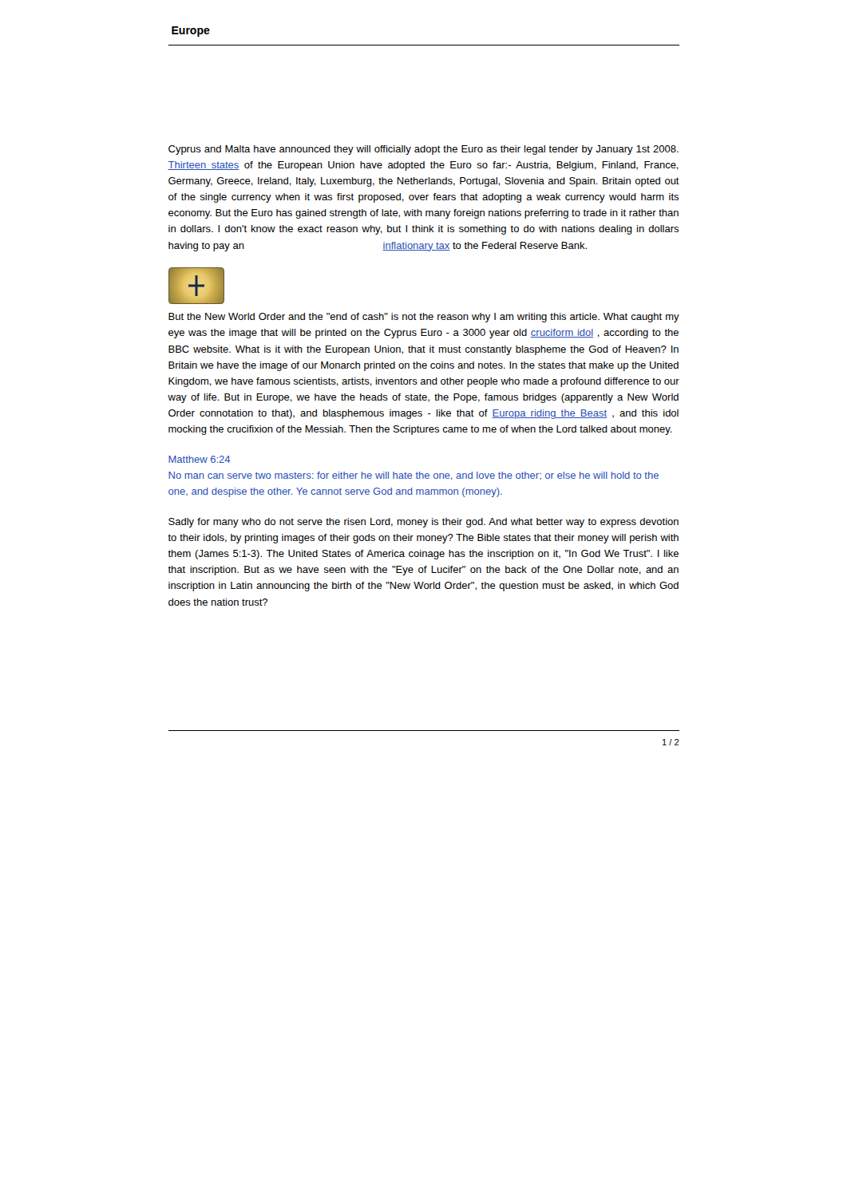Europe
Cyprus and Malta have announced they will officially adopt the Euro as their legal tender by January 1st 2008. Thirteen states of the European Union have adopted the Euro so far:- Austria, Belgium, Finland, France, Germany, Greece, Ireland, Italy, Luxemburg, the Netherlands, Portugal, Slovenia and Spain. Britain opted out of the single currency when it was first proposed, over fears that adopting a weak currency would harm its economy. But the Euro has gained strength of late, with many foreign nations preferring to trade in it rather than in dollars. I don't know the exact reason why, but I think it is something to do with nations dealing in dollars having to pay an inflationary tax to the Federal Reserve Bank.
But the New World Order and the "end of cash" is not the reason why I am writing this article. What caught my eye was the image that will be printed on the Cyprus Euro - a 3000 year old cruciform idol , according to the BBC website. What is it with the European Union, that it must constantly blaspheme the God of Heaven? In Britain we have the image of our Monarch printed on the coins and notes. In the states that make up the United Kingdom, we have famous scientists, artists, inventors and other people who made a profound difference to our way of life. But in Europe, we have the heads of state, the Pope, famous bridges (apparently a New World Order connotation to that), and blasphemous images - like that of Europa riding the Beast , and this idol mocking the crucifixion of the Messiah. Then the Scriptures came to me of when the Lord talked about money.
Matthew 6:24 No man can serve two masters: for either he will hate the one, and love the other; or else he will hold to the one, and despise the other. Ye cannot serve God and mammon (money).
Sadly for many who do not serve the risen Lord, money is their god. And what better way to express devotion to their idols, by printing images of their gods on their money? The Bible states that their money will perish with them (James 5:1-3). The United States of America coinage has the inscription on it, "In God We Trust". I like that inscription. But as we have seen with the "Eye of Lucifer" on the back of the One Dollar note, and an inscription in Latin announcing the birth of the "New World Order", the question must be asked, in which God does the nation trust?
1 / 2